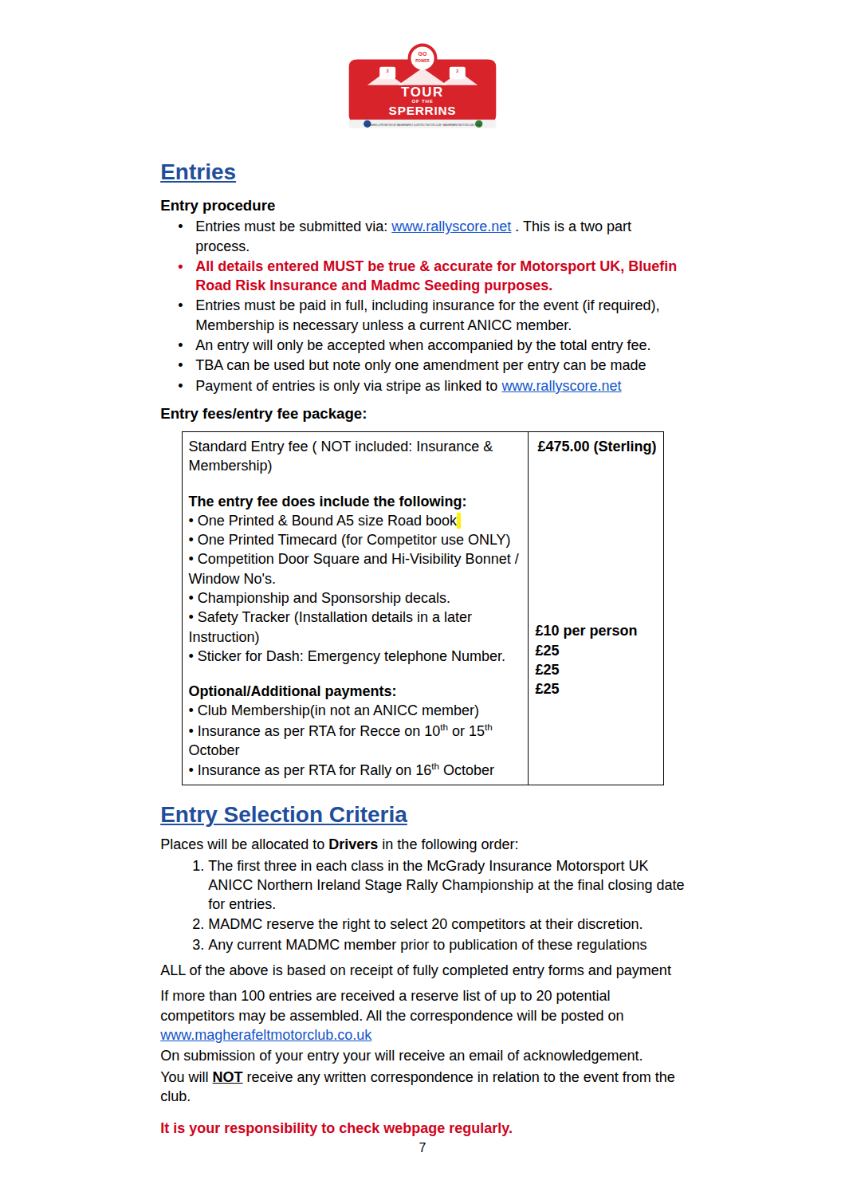GO POWER 2 0 2 1 TOUR OF THE SPERRINS ORGANISED & PROMOTED BY MAGHERAFELT & DISTRICT MOTOR CLUB • MAGHERAFELTMOTORCLUB.CO.UK
Entries
Entry procedure
Entries must be submitted via: www.rallyscore.net . This is a two part process.
All details entered MUST be true & accurate for Motorsport UK, Bluefin Road Risk Insurance and Madmc Seeding purposes.
Entries must be paid in full, including insurance for the event (if required), Membership is necessary unless a current ANICC member.
An entry will only be accepted when accompanied by the total entry fee.
TBA can be used but note only one amendment per entry can be made
Payment of entries is only via stripe as linked to www.rallyscore.net
Entry fees/entry fee package:
| Standard Entry fee ( NOT included: Insurance & Membership) The entry fee does include the following: • One Printed & Bound A5 size Road book • One Printed Timecard (for Competitor use ONLY) • Competition Door Square and Hi-Visibility Bonnet / Window No's. • Championship and Sponsorship decals. • Safety Tracker (Installation details in a later Instruction) • Sticker for Dash: Emergency telephone Number. Optional/Additional payments: • Club Membership(in not an ANICC member) • Insurance as per RTA for Recce on 10 th or 15 th October • Insurance as per RTA for Rally on 16 th October | £475.00 (Sterling) £10 per person £25 £25 £25 |
Entry Selection Criteria
Places will be allocated to Drivers in the following order:
The first three in each class in the McGrady Insurance Motorsport UK ANICC Northern Ireland Stage Rally Championship at the final closing date for entries.
MADMC reserve the right to select 20 competitors at their discretion.
Any current MADMC member prior to publication of these regulations
ALL of the above is based on receipt of fully completed entry forms and payment
If more than 100 entries are received a reserve list of up to 20 potential competitors may be assembled. All the correspondence will be posted on www.magherafeltmotorclub.co.uk
On submission of your entry your will receive an email of acknowledgement.
You will NOT receive any written correspondence in relation to the event from the club.
It is your responsibility to check webpage regularly.
7